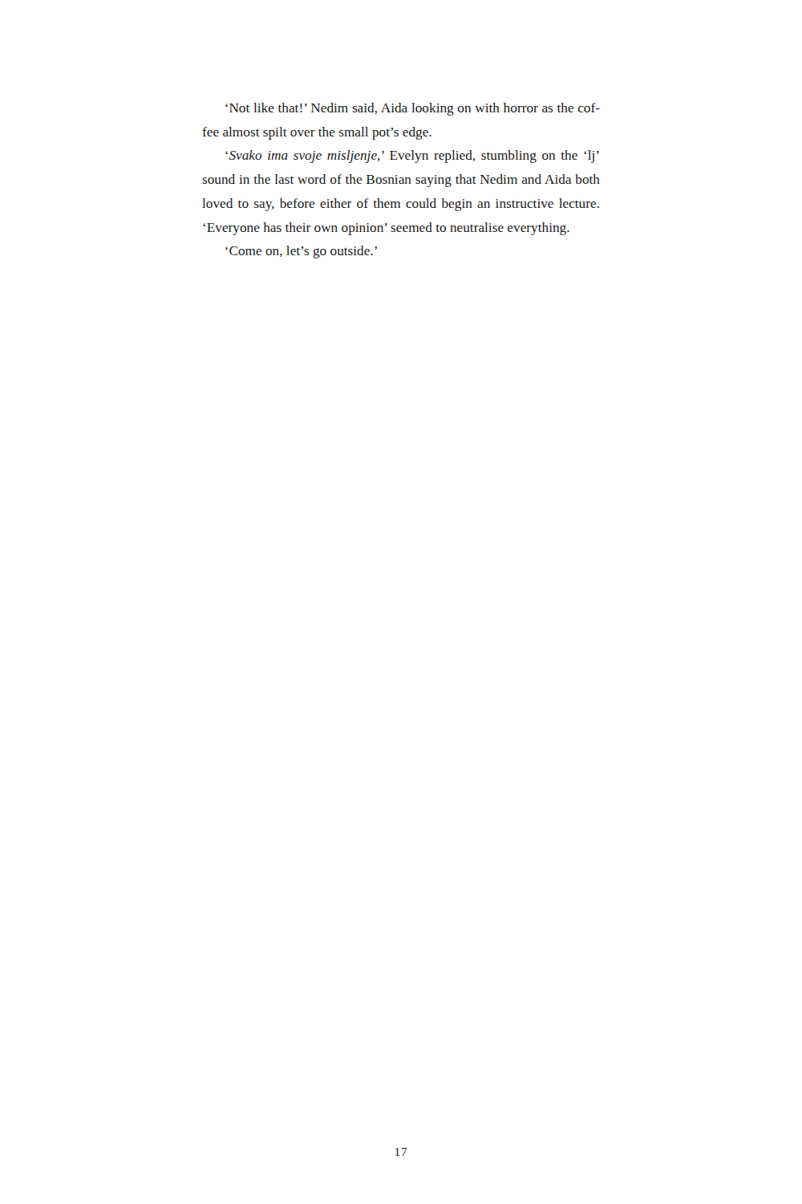‘Not like that!’ Nedim said, Aida looking on with horror as the coffee almost spilt over the small pot’s edge.
‘Svako ima svoje misljenje,’ Evelyn replied, stumbling on the ‘lj’ sound in the last word of the Bosnian saying that Nedim and Aida both loved to say, before either of them could begin an instructive lecture. ‘Everyone has their own opinion’ seemed to neutralise everything.
‘Come on, let’s go outside.’
17